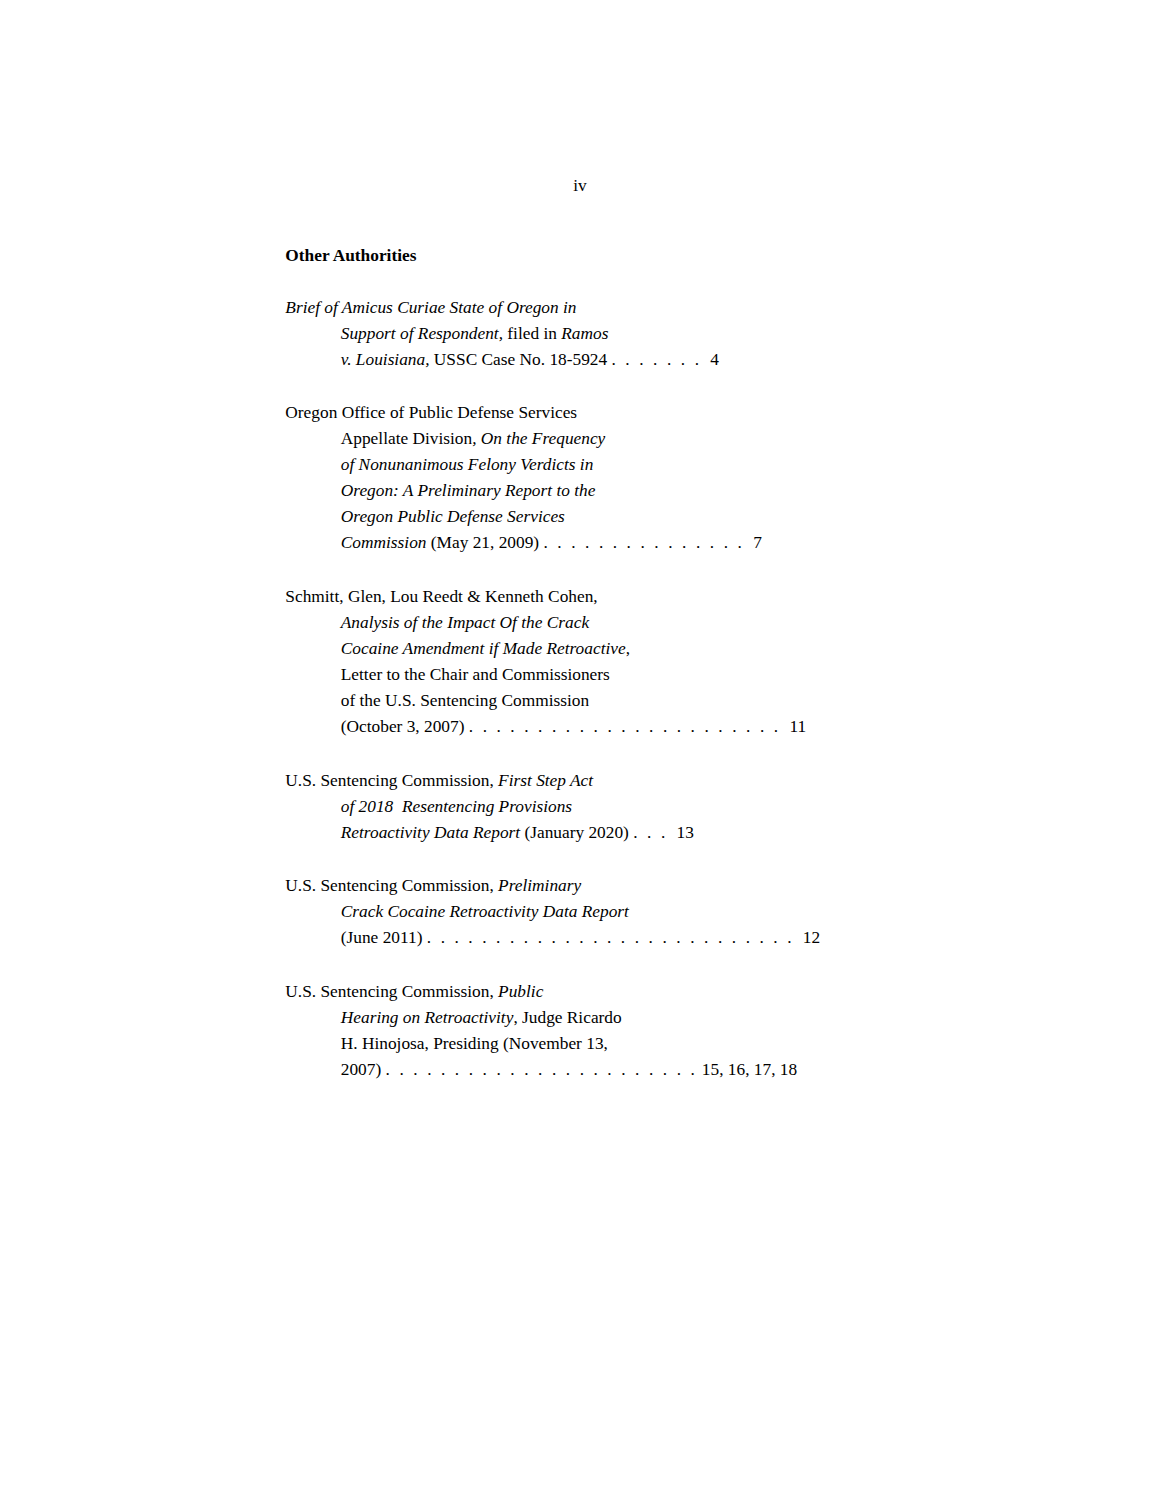iv
Other Authorities
Brief of Amicus Curiae State of Oregon in
Support of Respondent, filed in Ramos
v. Louisiana, USSC Case No. 18-5924 . . . . . . . 4
Oregon Office of Public Defense Services
Appellate Division, On the Frequency
of Nonunanimous Felony Verdicts in
Oregon: A Preliminary Report to the
Oregon Public Defense Services
Commission (May 21, 2009) . . . . . . . . . . . . . . . 7
Schmitt, Glen, Lou Reedt & Kenneth Cohen,
Analysis of the Impact Of the Crack
Cocaine Amendment if Made Retroactive,
Letter to the Chair and Commissioners
of the U.S. Sentencing Commission
(October 3, 2007) . . . . . . . . . . . . . . . . . . . . . . . 11
U.S. Sentencing Commission, First Step Act
of 2018 Resentencing Provisions
Retroactivity Data Report (January 2020) . . . 13
U.S. Sentencing Commission, Preliminary
Crack Cocaine Retroactivity Data Report
(June 2011) . . . . . . . . . . . . . . . . . . . . . . . . . . . 12
U.S. Sentencing Commission, Public
Hearing on Retroactivity, Judge Ricardo
H. Hinojosa, Presiding (November 13,
2007) . . . . . . . . . . . . . . . . . . . . . . . 15, 16, 17, 18